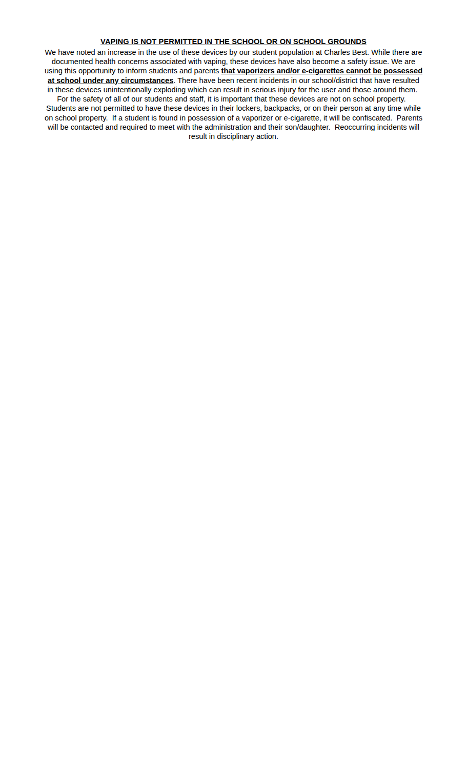VAPING IS NOT PERMITTED IN THE SCHOOL OR ON SCHOOL GROUNDS
We have noted an increase in the use of these devices by our student population at Charles Best. While there are documented health concerns associated with vaping, these devices have also become a safety issue. We are using this opportunity to inform students and parents that vaporizers and/or e-cigarettes cannot be possessed at school under any circumstances. There have been recent incidents in our school/district that have resulted in these devices unintentionally exploding which can result in serious injury for the user and those around them. For the safety of all of our students and staff, it is important that these devices are not on school property. Students are not permitted to have these devices in their lockers, backpacks, or on their person at any time while on school property. If a student is found in possession of a vaporizer or e-cigarette, it will be confiscated. Parents will be contacted and required to meet with the administration and their son/daughter. Reoccurring incidents will result in disciplinary action.